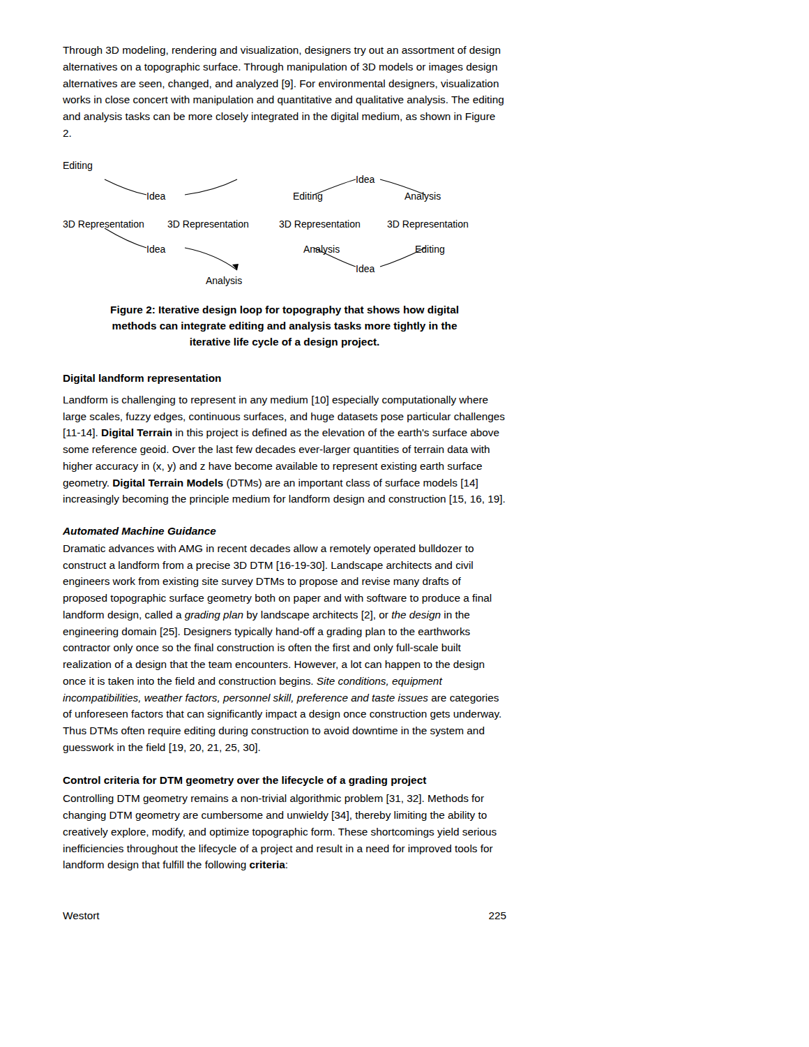Through 3D modeling, rendering and visualization, designers try out an assortment of design alternatives on a topographic surface. Through manipulation of 3D models or images design alternatives are seen, changed, and analyzed [9]. For environmental designers, visualization works in close concert with manipulation and quantitative and qualitative analysis. The editing and analysis tasks can be more closely integrated in the digital medium, as shown in Figure 2.
Editing Idea 3D Representation 3D Representation Idea Analysis Idea Editing Analysis 3D Representation 3D Representation Analysis Editing Idea
Figure 2: Iterative design loop for topography that shows how digital methods can integrate editing and analysis tasks more tightly in the iterative life cycle of a design project.
Digital landform representation
Landform is challenging to represent in any medium [10] especially computationally where large scales, fuzzy edges, continuous surfaces, and huge datasets pose particular challenges [11-14]. Digital Terrain in this project is defined as the elevation of the earth's surface above some reference geoid. Over the last few decades ever-larger quantities of terrain data with higher accuracy in (x, y) and z have become available to represent existing earth surface geometry. Digital Terrain Models (DTMs) are an important class of surface models [14] increasingly becoming the principle medium for landform design and construction [15, 16, 19].
Automated Machine Guidance
Dramatic advances with AMG in recent decades allow a remotely operated bulldozer to construct a landform from a precise 3D DTM [16-19-30]. Landscape architects and civil engineers work from existing site survey DTMs to propose and revise many drafts of proposed topographic surface geometry both on paper and with software to produce a final landform design, called a grading plan by landscape architects [2], or the design in the engineering domain [25]. Designers typically hand-off a grading plan to the earthworks contractor only once so the final construction is often the first and only full-scale built realization of a design that the team encounters. However, a lot can happen to the design once it is taken into the field and construction begins. Site conditions, equipment incompatibilities, weather factors, personnel skill, preference and taste issues are categories of unforeseen factors that can significantly impact a design once construction gets underway. Thus DTMs often require editing during construction to avoid downtime in the system and guesswork in the field [19, 20, 21, 25, 30].
Control criteria for DTM geometry over the lifecycle of a grading project
Controlling DTM geometry remains a non-trivial algorithmic problem [31, 32]. Methods for changing DTM geometry are cumbersome and unwieldy [34], thereby limiting the ability to creatively explore, modify, and optimize topographic form. These shortcomings yield serious inefficiencies throughout the lifecycle of a project and result in a need for improved tools for landform design that fulfill the following criteria:
Westort 225